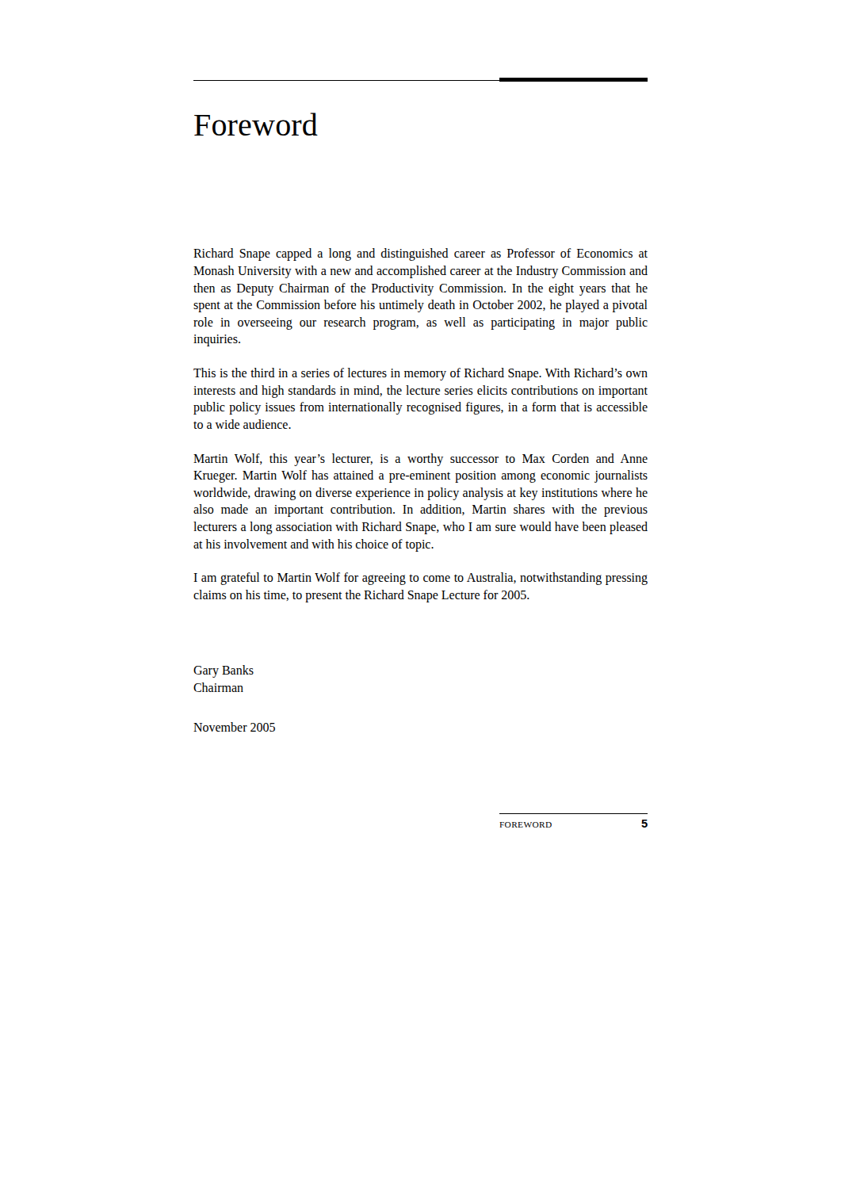Foreword
Richard Snape capped a long and distinguished career as Professor of Economics at Monash University with a new and accomplished career at the Industry Commission and then as Deputy Chairman of the Productivity Commission. In the eight years that he spent at the Commission before his untimely death in October 2002, he played a pivotal role in overseeing our research program, as well as participating in major public inquiries.
This is the third in a series of lectures in memory of Richard Snape. With Richard’s own interests and high standards in mind, the lecture series elicits contributions on important public policy issues from internationally recognised figures, in a form that is accessible to a wide audience.
Martin Wolf, this year’s lecturer, is a worthy successor to Max Corden and Anne Krueger. Martin Wolf has attained a pre-eminent position among economic journalists worldwide, drawing on diverse experience in policy analysis at key institutions where he also made an important contribution. In addition, Martin shares with the previous lecturers a long association with Richard Snape, who I am sure would have been pleased at his involvement and with his choice of topic.
I am grateful to Martin Wolf for agreeing to come to Australia, notwithstanding pressing claims on his time, to present the Richard Snape Lecture for 2005.
Gary Banks
Chairman
November 2005
FOREWORD 5